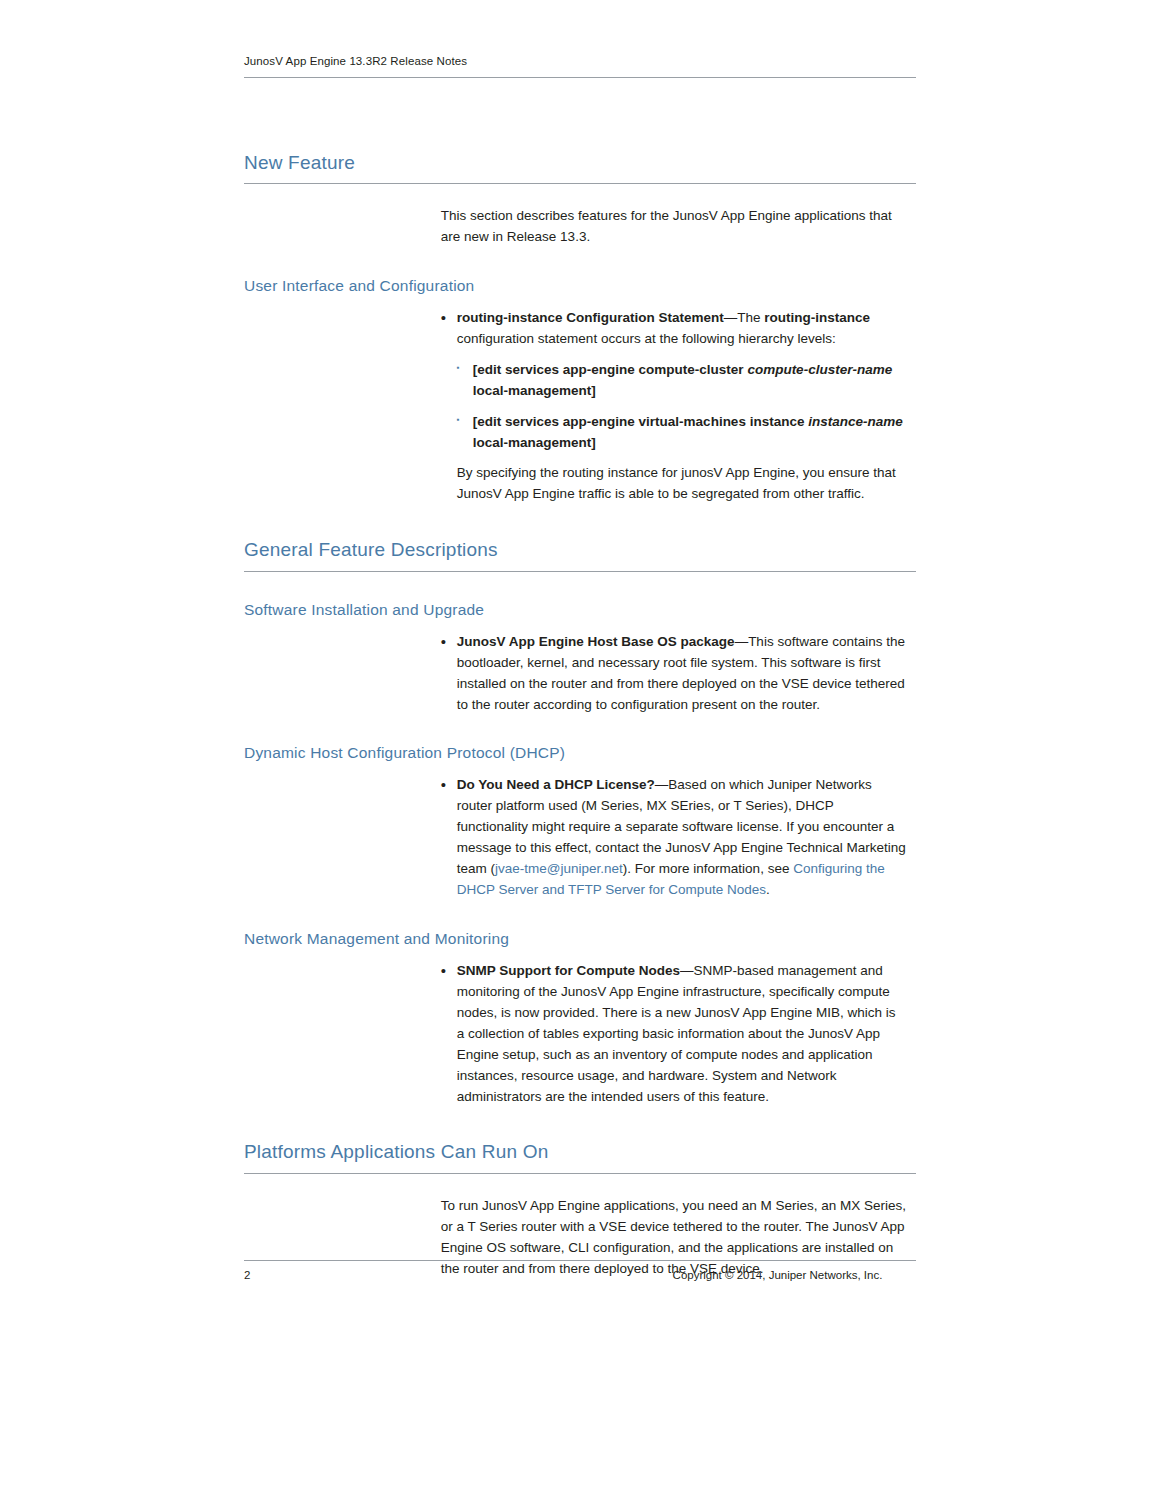JunosV App Engine 13.3R2 Release Notes
New Feature
This section describes features for the JunosV App Engine applications that are new in Release 13.3.
User Interface and Configuration
routing-instance Configuration Statement—The routing-instance configuration statement occurs at the following hierarchy levels:
[edit services app-engine compute-cluster compute-cluster-name local-management]
[edit services app-engine virtual-machines instance instance-name local-management]
By specifying the routing instance for junosV App Engine, you ensure that JunosV App Engine traffic is able to be segregated from other traffic.
General Feature Descriptions
Software Installation and Upgrade
JunosV App Engine Host Base OS package—This software contains the bootloader, kernel, and necessary root file system. This software is first installed on the router and from there deployed on the VSE device tethered to the router according to configuration present on the router.
Dynamic Host Configuration Protocol (DHCP)
Do You Need a DHCP License?—Based on which Juniper Networks router platform used (M Series, MX SEries, or T Series), DHCP functionality might require a separate software license. If you encounter a message to this effect, contact the JunosV App Engine Technical Marketing team (jvae-tme@juniper.net). For more information, see Configuring the DHCP Server and TFTP Server for Compute Nodes.
Network Management and Monitoring
SNMP Support for Compute Nodes—SNMP-based management and monitoring of the JunosV App Engine infrastructure, specifically compute nodes, is now provided. There is a new JunosV App Engine MIB, which is a collection of tables exporting basic information about the JunosV App Engine setup, such as an inventory of compute nodes and application instances, resource usage, and hardware. System and Network administrators are the intended users of this feature.
Platforms Applications Can Run On
To run JunosV App Engine applications, you need an M Series, an MX Series, or a T Series router with a VSE device tethered to the router. The JunosV App Engine OS software, CLI configuration, and the applications are installed on the router and from there deployed to the VSE device.
2 Copyright © 2014, Juniper Networks, Inc.